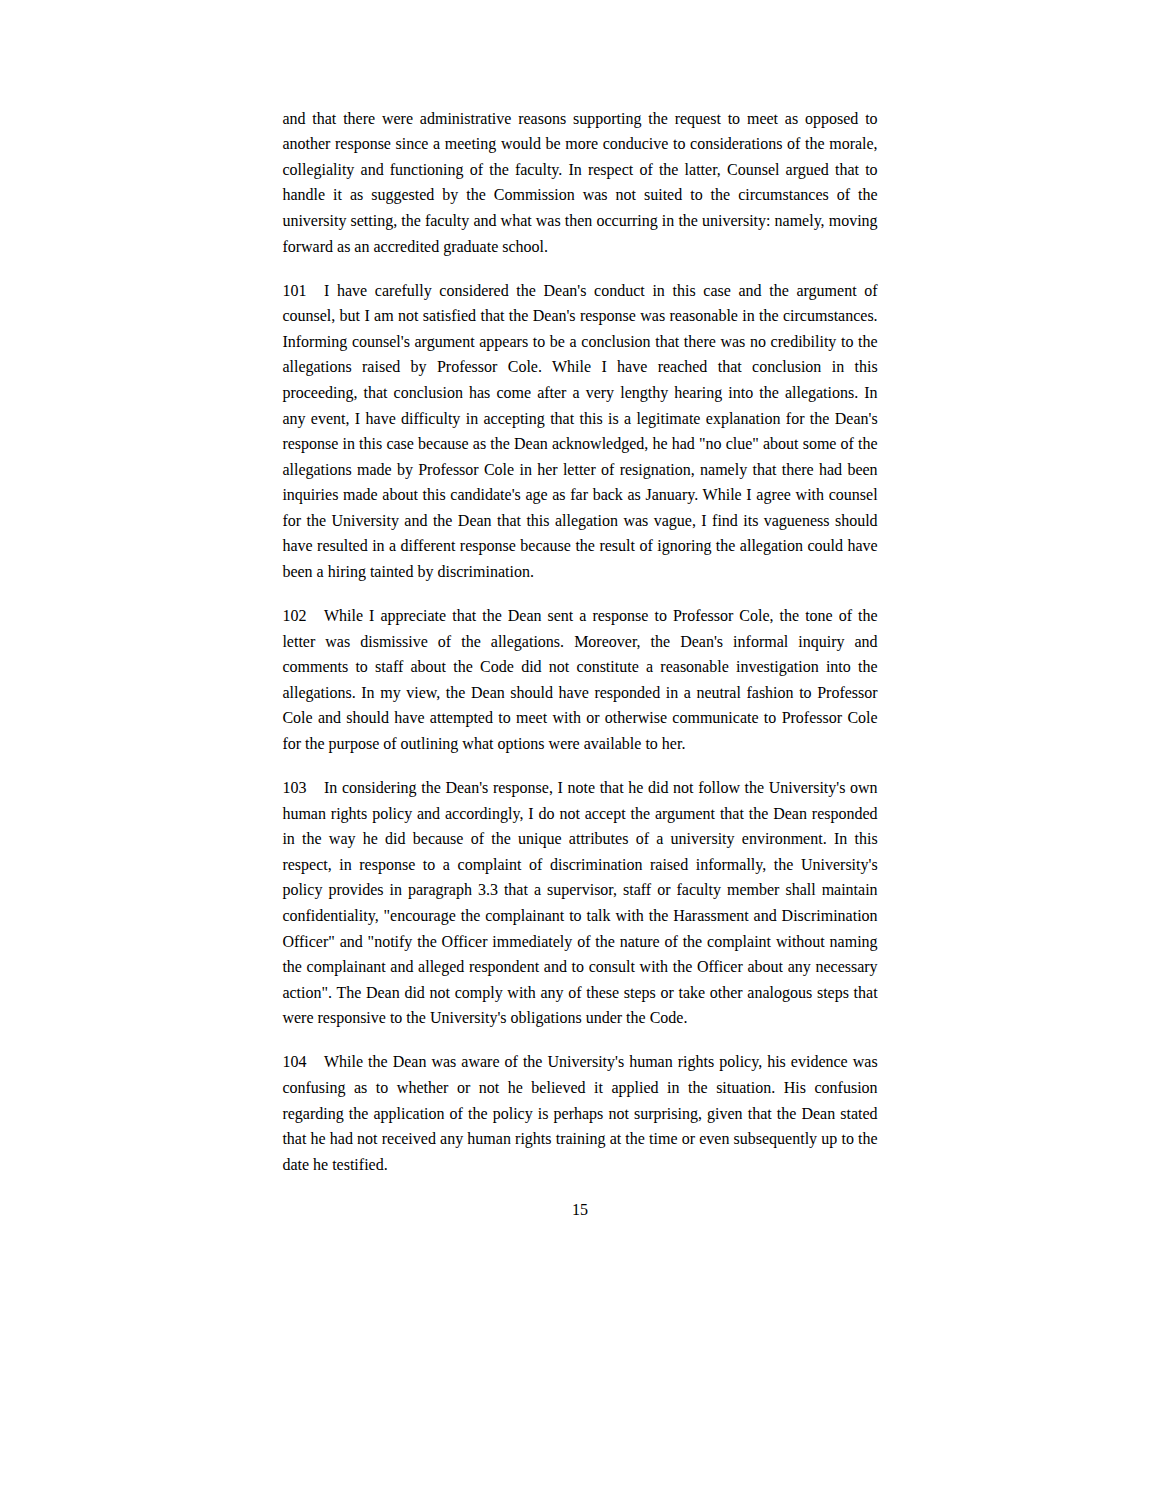and that there were administrative reasons supporting the request to meet as opposed to another response since a meeting would be more conducive to considerations of the morale, collegiality and functioning of the faculty. In respect of the latter, Counsel argued that to handle it as suggested by the Commission was not suited to the circumstances of the university setting, the faculty and what was then occurring in the university: namely, moving forward as an accredited graduate school.
101 I have carefully considered the Dean's conduct in this case and the argument of counsel, but I am not satisfied that the Dean's response was reasonable in the circumstances. Informing counsel's argument appears to be a conclusion that there was no credibility to the allegations raised by Professor Cole. While I have reached that conclusion in this proceeding, that conclusion has come after a very lengthy hearing into the allegations. In any event, I have difficulty in accepting that this is a legitimate explanation for the Dean's response in this case because as the Dean acknowledged, he had "no clue" about some of the allegations made by Professor Cole in her letter of resignation, namely that there had been inquiries made about this candidate's age as far back as January. While I agree with counsel for the University and the Dean that this allegation was vague, I find its vagueness should have resulted in a different response because the result of ignoring the allegation could have been a hiring tainted by discrimination.
102 While I appreciate that the Dean sent a response to Professor Cole, the tone of the letter was dismissive of the allegations. Moreover, the Dean's informal inquiry and comments to staff about the Code did not constitute a reasonable investigation into the allegations. In my view, the Dean should have responded in a neutral fashion to Professor Cole and should have attempted to meet with or otherwise communicate to Professor Cole for the purpose of outlining what options were available to her.
103 In considering the Dean's response, I note that he did not follow the University's own human rights policy and accordingly, I do not accept the argument that the Dean responded in the way he did because of the unique attributes of a university environment. In this respect, in response to a complaint of discrimination raised informally, the University's policy provides in paragraph 3.3 that a supervisor, staff or faculty member shall maintain confidentiality, "encourage the complainant to talk with the Harassment and Discrimination Officer" and "notify the Officer immediately of the nature of the complaint without naming the complainant and alleged respondent and to consult with the Officer about any necessary action". The Dean did not comply with any of these steps or take other analogous steps that were responsive to the University's obligations under the Code.
104 While the Dean was aware of the University's human rights policy, his evidence was confusing as to whether or not he believed it applied in the situation. His confusion regarding the application of the policy is perhaps not surprising, given that the Dean stated that he had not received any human rights training at the time or even subsequently up to the date he testified.
15